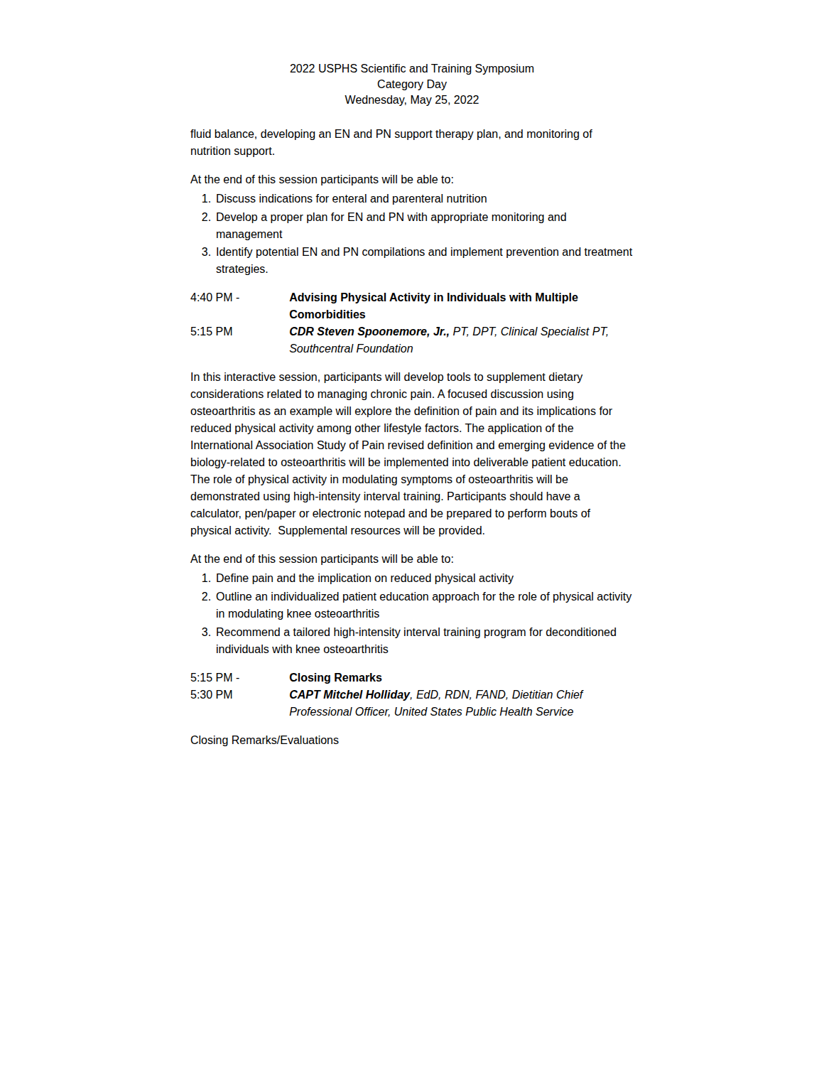2022 USPHS Scientific and Training Symposium
Category Day
Wednesday, May 25, 2022
fluid balance, developing an EN and PN support therapy plan, and monitoring of nutrition support.
At the end of this session participants will be able to:
Discuss indications for enteral and parenteral nutrition
Develop a proper plan for EN and PN with appropriate monitoring and management
Identify potential EN and PN compilations and implement prevention and treatment strategies.
4:40 PM -
Advising Physical Activity in Individuals with Multiple Comorbidities
5:15 PM
CDR Steven Spoonemore, Jr., PT, DPT, Clinical Specialist PT, Southcentral Foundation
In this interactive session, participants will develop tools to supplement dietary considerations related to managing chronic pain. A focused discussion using osteoarthritis as an example will explore the definition of pain and its implications for reduced physical activity among other lifestyle factors. The application of the International Association Study of Pain revised definition and emerging evidence of the biology-related to osteoarthritis will be implemented into deliverable patient education. The role of physical activity in modulating symptoms of osteoarthritis will be demonstrated using high-intensity interval training. Participants should have a calculator, pen/paper or electronic notepad and be prepared to perform bouts of physical activity. Supplemental resources will be provided.
At the end of this session participants will be able to:
Define pain and the implication on reduced physical activity
Outline an individualized patient education approach for the role of physical activity in modulating knee osteoarthritis
Recommend a tailored high-intensity interval training program for deconditioned individuals with knee osteoarthritis
5:15 PM -
Closing Remarks
5:30 PM
CAPT Mitchel Holliday, EdD, RDN, FAND, Dietitian Chief Professional Officer, United States Public Health Service
Closing Remarks/Evaluations